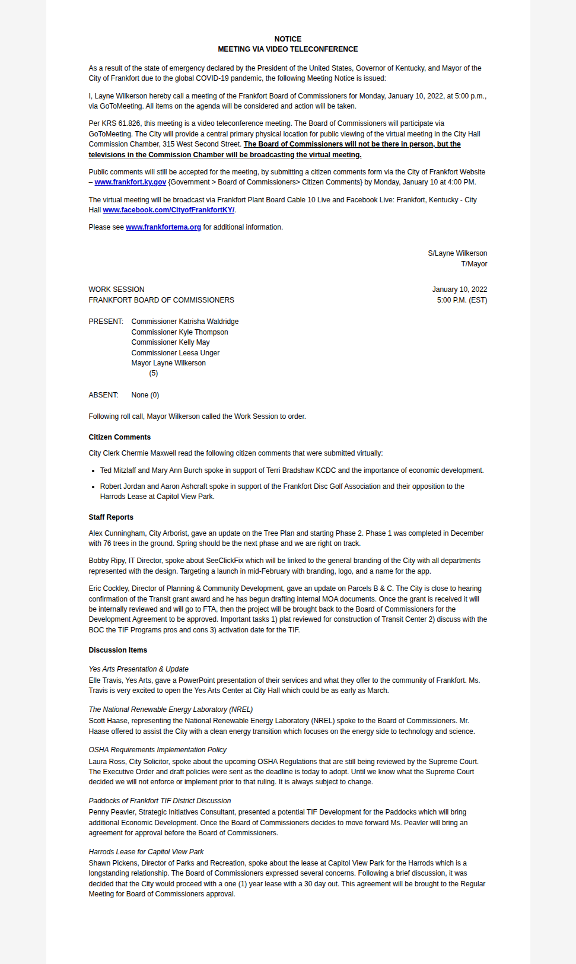NOTICE MEETING VIA VIDEO TELECONFERENCE
As a result of the state of emergency declared by the President of the United States, Governor of Kentucky, and Mayor of the City of Frankfort due to the global COVID-19 pandemic, the following Meeting Notice is issued:
I, Layne Wilkerson hereby call a meeting of the Frankfort Board of Commissioners for Monday, January 10, 2022, at 5:00 p.m., via GoToMeeting. All items on the agenda will be considered and action will be taken.
Per KRS 61.826, this meeting is a video teleconference meeting. The Board of Commissioners will participate via GoToMeeting. The City will provide a central primary physical location for public viewing of the virtual meeting in the City Hall Commission Chamber, 315 West Second Street. The Board of Commissioners will not be there in person, but the televisions in the Commission Chamber will be broadcasting the virtual meeting.
Public comments will still be accepted for the meeting, by submitting a citizen comments form via the City of Frankfort Website – www.frankfort.ky.gov {Government > Board of Commissioners> Citizen Comments} by Monday, January 10 at 4:00 PM.
The virtual meeting will be broadcast via Frankfort Plant Board Cable 10 Live and Facebook Live: Frankfort, Kentucky - City Hall www.facebook.com/CityofFrankfortKY/.
Please see www.frankfortema.org for additional information.
S/Layne Wilkerson T/Mayor
| WORK SESSION | January 10, 2022 |
| FRANKFORT BOARD OF COMMISSIONERS | 5:00 P.M. (EST) |
| PRESENT: | Commissioner Katrisha Waldridge Commissioner Kyle Thompson Commissioner Kelly May Commissioner Leesa Unger Mayor Layne Wilkerson (5) |
| ABSENT: | None (0) |
Following roll call, Mayor Wilkerson called the Work Session to order.
Citizen Comments
City Clerk Chermie Maxwell read the following citizen comments that were submitted virtually:
Ted Mitzlaff and Mary Ann Burch spoke in support of Terri Bradshaw KCDC and the importance of economic development.
Robert Jordan and Aaron Ashcraft spoke in support of the Frankfort Disc Golf Association and their opposition to the Harrods Lease at Capitol View Park.
Staff Reports
Alex Cunningham, City Arborist, gave an update on the Tree Plan and starting Phase 2. Phase 1 was completed in December with 76 trees in the ground. Spring should be the next phase and we are right on track.
Bobby Ripy, IT Director, spoke about SeeClickFix which will be linked to the general branding of the City with all departments represented with the design. Targeting a launch in mid-February with branding, logo, and a name for the app.
Eric Cockley, Director of Planning & Community Development, gave an update on Parcels B & C. The City is close to hearing confirmation of the Transit grant award and he has begun drafting internal MOA documents. Once the grant is received it will be internally reviewed and will go to FTA, then the project will be brought back to the Board of Commissioners for the Development Agreement to be approved. Important tasks 1) plat reviewed for construction of Transit Center 2) discuss with the BOC the TIF Programs pros and cons 3) activation date for the TIF.
Discussion Items
Yes Arts Presentation & Update
Elle Travis, Yes Arts, gave a PowerPoint presentation of their services and what they offer to the community of Frankfort. Ms. Travis is very excited to open the Yes Arts Center at City Hall which could be as early as March.
The National Renewable Energy Laboratory (NREL)
Scott Haase, representing the National Renewable Energy Laboratory (NREL) spoke to the Board of Commissioners. Mr. Haase offered to assist the City with a clean energy transition which focuses on the energy side to technology and science.
OSHA Requirements Implementation Policy
Laura Ross, City Solicitor, spoke about the upcoming OSHA Regulations that are still being reviewed by the Supreme Court. The Executive Order and draft policies were sent as the deadline is today to adopt. Until we know what the Supreme Court decided we will not enforce or implement prior to that ruling. It is always subject to change.
Paddocks of Frankfort TIF District Discussion
Penny Peavler, Strategic Initiatives Consultant, presented a potential TIF Development for the Paddocks which will bring additional Economic Development. Once the Board of Commissioners decides to move forward Ms. Peavler will bring an agreement for approval before the Board of Commissioners.
Harrods Lease for Capitol View Park
Shawn Pickens, Director of Parks and Recreation, spoke about the lease at Capitol View Park for the Harrods which is a longstanding relationship. The Board of Commissioners expressed several concerns. Following a brief discussion, it was decided that the City would proceed with a one (1) year lease with a 30 day out. This agreement will be brought to the Regular Meeting for Board of Commissioners approval.